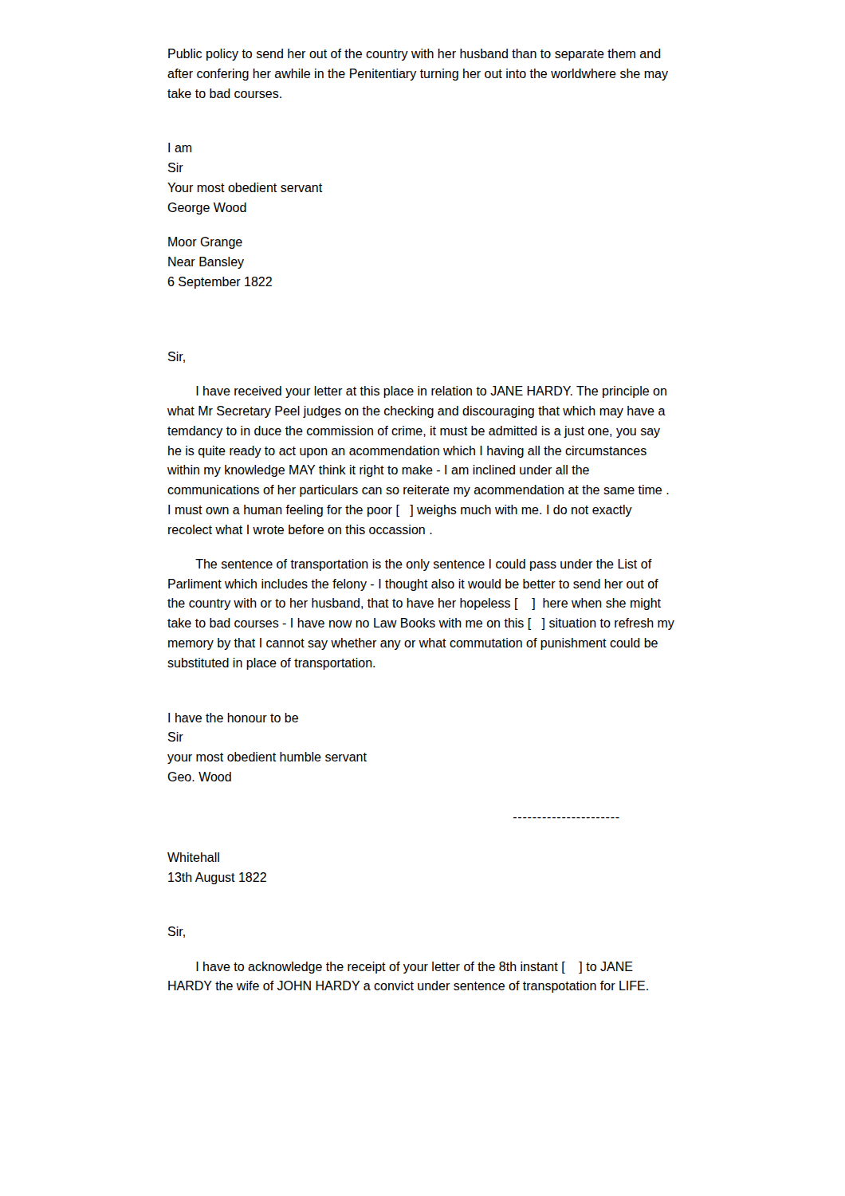Public policy to send her out of the country with her husband than to separate them and after confering her awhile in the Penitentiary turning her out into the worldwhere she may take to bad courses.
I am
Sir
Your most obedient servant
George Wood
Moor Grange
Near Bansley
6 September 1822
Sir,
I have received your letter at this place in relation to JANE HARDY. The principle on what Mr Secretary Peel judges on the checking and discouraging that which may have a temdancy to in duce the commission of crime, it must be admitted is a just one, you say he is quite ready to act upon an acommendation which I having all the circumstances within my knowledge MAY think it right to make - I am inclined under all the communications of her particulars can so reiterate my acommendation at the same time . I must own a human feeling for the poor [ ] weighs much with me. I do not exactly recolect what I wrote before on this occassion .
The sentence of transportation is the only sentence I could pass under the List of Parliment which includes the felony - I thought also it would be better to send her out of the country with or to her husband, that to have her hopeless [ ] here when she might take to bad courses - I have now no Law Books with me on this [ ] situation to refresh my memory by that I cannot say whether any or what commutation of punishment could be substituted in place of transportation.
I have the honour to be
Sir
your most obedient humble servant
Geo. Wood
----------------------
Whitehall
13th August 1822
Sir,
I have to acknowledge the receipt of your letter of the 8th instant [ ] to JANE HARDY the wife of JOHN HARDY a convict under sentence of transpotation for LIFE.